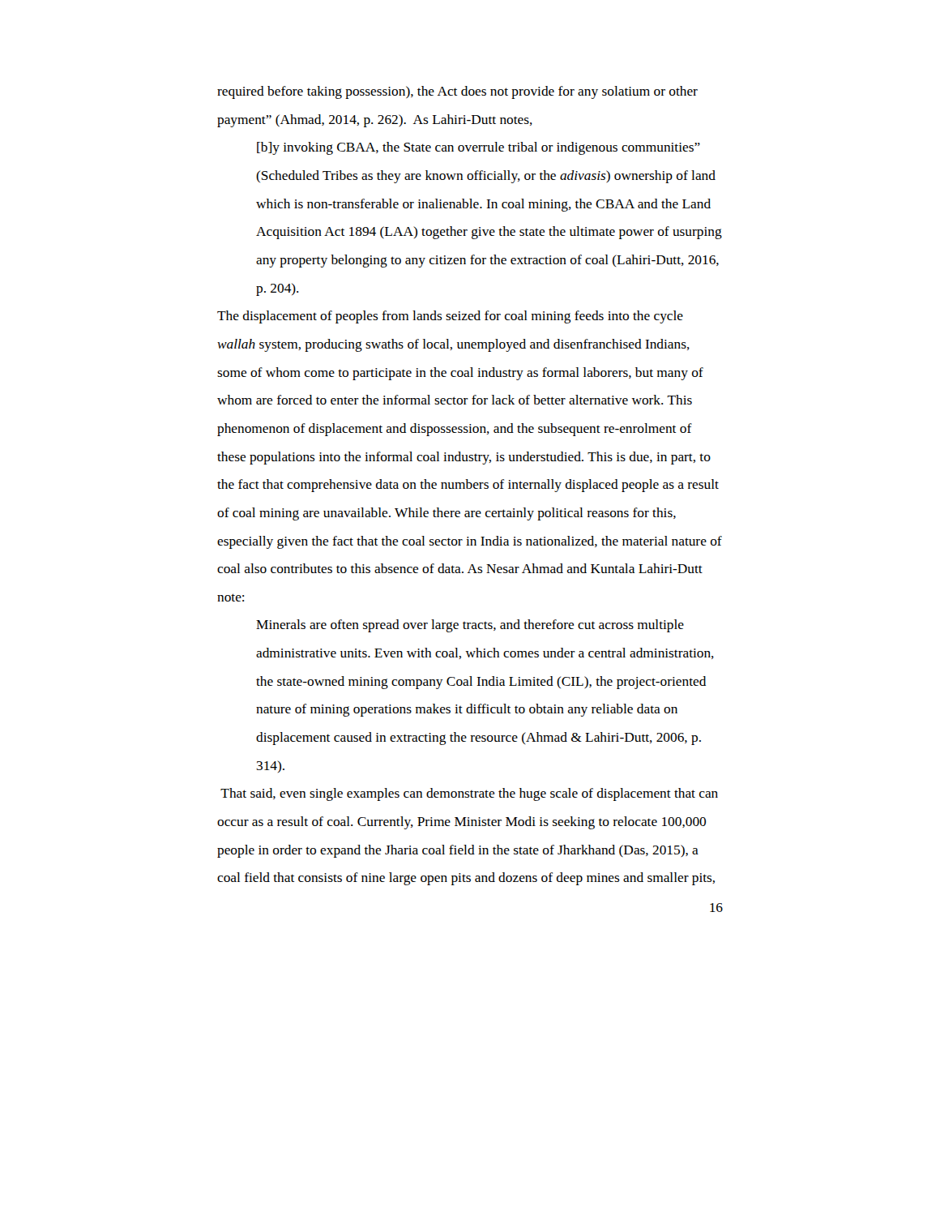required before taking possession), the Act does not provide for any solatium or other payment” (Ahmad, 2014, p. 262). As Lahiri-Dutt notes,
[b]y invoking CBAA, the State can overrule tribal or indigenous communities” (Scheduled Tribes as they are known officially, or the adivasis) ownership of land which is non-transferable or inalienable. In coal mining, the CBAA and the Land Acquisition Act 1894 (LAA) together give the state the ultimate power of usurping any property belonging to any citizen for the extraction of coal (Lahiri-Dutt, 2016, p. 204).
The displacement of peoples from lands seized for coal mining feeds into the cycle wallah system, producing swaths of local, unemployed and disenfranchised Indians, some of whom come to participate in the coal industry as formal laborers, but many of whom are forced to enter the informal sector for lack of better alternative work. This phenomenon of displacement and dispossession, and the subsequent re-enrolment of these populations into the informal coal industry, is understudied. This is due, in part, to the fact that comprehensive data on the numbers of internally displaced people as a result of coal mining are unavailable. While there are certainly political reasons for this, especially given the fact that the coal sector in India is nationalized, the material nature of coal also contributes to this absence of data. As Nesar Ahmad and Kuntala Lahiri-Dutt note:
Minerals are often spread over large tracts, and therefore cut across multiple administrative units. Even with coal, which comes under a central administration, the state-owned mining company Coal India Limited (CIL), the project-oriented nature of mining operations makes it difficult to obtain any reliable data on displacement caused in extracting the resource (Ahmad & Lahiri-Dutt, 2006, p. 314).
That said, even single examples can demonstrate the huge scale of displacement that can occur as a result of coal. Currently, Prime Minister Modi is seeking to relocate 100,000 people in order to expand the Jharia coal field in the state of Jharkhand (Das, 2015), a coal field that consists of nine large open pits and dozens of deep mines and smaller pits,
16